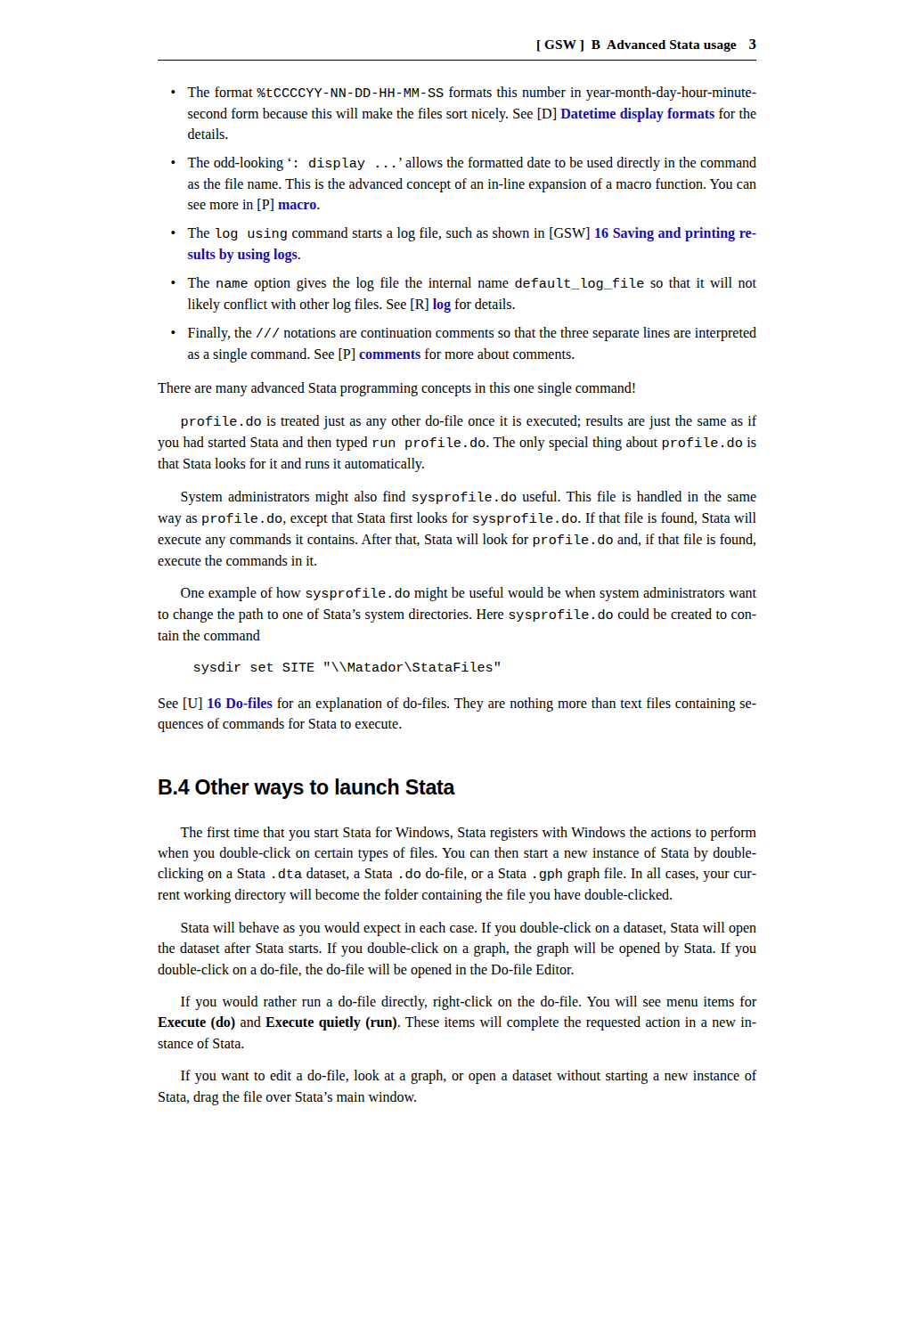[ GSW ] B Advanced Stata usage 3
The format %tCCCCYY-NN-DD-HH-MM-SS formats this number in year-month-day-hour-minute-second form because this will make the files sort nicely. See [D] Datetime display formats for the details.
The odd-looking ‘: display ...’ allows the formatted date to be used directly in the command as the file name. This is the advanced concept of an in-line expansion of a macro function. You can see more in [P] macro.
The log using command starts a log file, such as shown in [GSW] 16 Saving and printing results by using logs.
The name option gives the log file the internal name default_log_file so that it will not likely conflict with other log files. See [R] log for details.
Finally, the /// notations are continuation comments so that the three separate lines are interpreted as a single command. See [P] comments for more about comments.
There are many advanced Stata programming concepts in this one single command!
profile.do is treated just as any other do-file once it is executed; results are just the same as if you had started Stata and then typed run profile.do. The only special thing about profile.do is that Stata looks for it and runs it automatically.
System administrators might also find sysprofile.do useful. This file is handled in the same way as profile.do, except that Stata first looks for sysprofile.do. If that file is found, Stata will execute any commands it contains. After that, Stata will look for profile.do and, if that file is found, execute the commands in it.
One example of how sysprofile.do might be useful would be when system administrators want to change the path to one of Stata’s system directories. Here sysprofile.do could be created to contain the command
sysdir set SITE "\\Matador\StataFiles"
See [U] 16 Do-files for an explanation of do-files. They are nothing more than text files containing sequences of commands for Stata to execute.
B.4 Other ways to launch Stata
The first time that you start Stata for Windows, Stata registers with Windows the actions to perform when you double-click on certain types of files. You can then start a new instance of Stata by double-clicking on a Stata .dta dataset, a Stata .do do-file, or a Stata .gph graph file. In all cases, your current working directory will become the folder containing the file you have double-clicked.
Stata will behave as you would expect in each case. If you double-click on a dataset, Stata will open the dataset after Stata starts. If you double-click on a graph, the graph will be opened by Stata. If you double-click on a do-file, the do-file will be opened in the Do-file Editor.
If you would rather run a do-file directly, right-click on the do-file. You will see menu items for Execute (do) and Execute quietly (run). These items will complete the requested action in a new instance of Stata.
If you want to edit a do-file, look at a graph, or open a dataset without starting a new instance of Stata, drag the file over Stata’s main window.